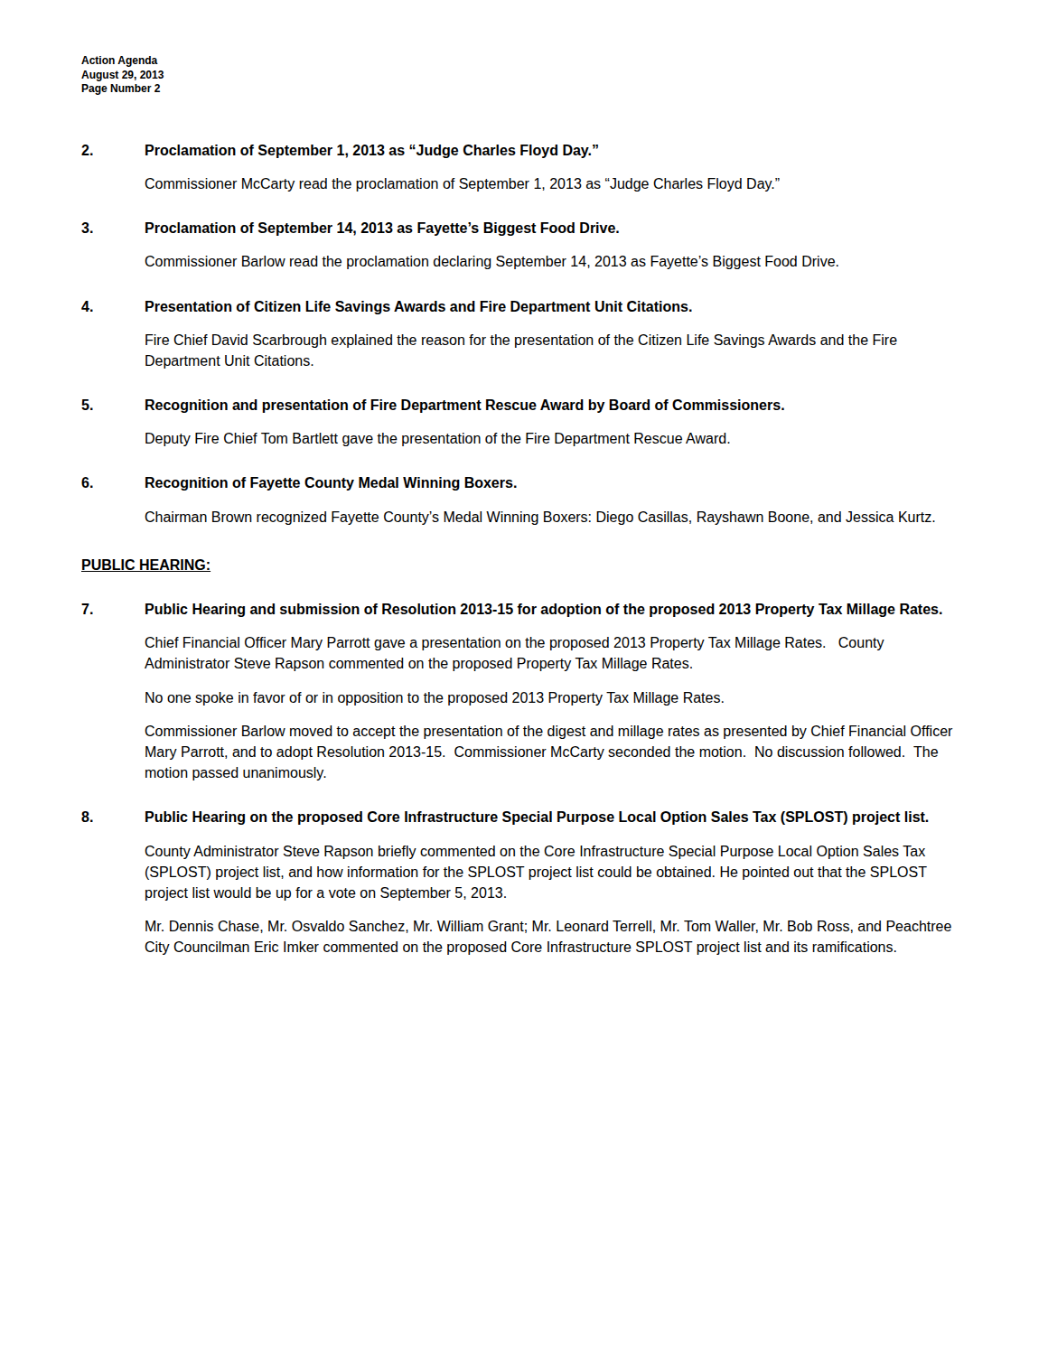Action Agenda
August 29, 2013
Page Number 2
2.
Proclamation of September 1, 2013 as “Judge Charles Floyd Day.”
Commissioner McCarty read the proclamation of September 1, 2013 as “Judge Charles Floyd Day.”
3.
Proclamation of September 14, 2013 as Fayette’s Biggest Food Drive.
Commissioner Barlow read the proclamation declaring September 14, 2013 as Fayette’s Biggest Food Drive.
4.
Presentation of Citizen Life Savings Awards and Fire Department Unit Citations.
Fire Chief David Scarbrough explained the reason for the presentation of the Citizen Life Savings Awards and the Fire Department Unit Citations.
5.
Recognition and presentation of Fire Department Rescue Award by Board of Commissioners.
Deputy Fire Chief Tom Bartlett gave the presentation of the Fire Department Rescue Award.
6.
Recognition of Fayette County Medal Winning Boxers.
Chairman Brown recognized Fayette County’s Medal Winning Boxers: Diego Casillas, Rayshawn Boone, and Jessica Kurtz.
PUBLIC HEARING:
7.
Public Hearing and submission of Resolution 2013-15 for adoption of the proposed 2013 Property Tax Millage Rates.
Chief Financial Officer Mary Parrott gave a presentation on the proposed 2013 Property Tax Millage Rates. County Administrator Steve Rapson commented on the proposed Property Tax Millage Rates.
No one spoke in favor of or in opposition to the proposed 2013 Property Tax Millage Rates.
Commissioner Barlow moved to accept the presentation of the digest and millage rates as presented by Chief Financial Officer Mary Parrott, and to adopt Resolution 2013-15. Commissioner McCarty seconded the motion. No discussion followed. The motion passed unanimously.
8.
Public Hearing on the proposed Core Infrastructure Special Purpose Local Option Sales Tax (SPLOST) project list.
County Administrator Steve Rapson briefly commented on the Core Infrastructure Special Purpose Local Option Sales Tax (SPLOST) project list, and how information for the SPLOST project list could be obtained. He pointed out that the SPLOST project list would be up for a vote on September 5, 2013.
Mr. Dennis Chase, Mr. Osvaldo Sanchez, Mr. William Grant; Mr. Leonard Terrell, Mr. Tom Waller, Mr. Bob Ross, and Peachtree City Councilman Eric Imker commented on the proposed Core Infrastructure SPLOST project list and its ramifications.